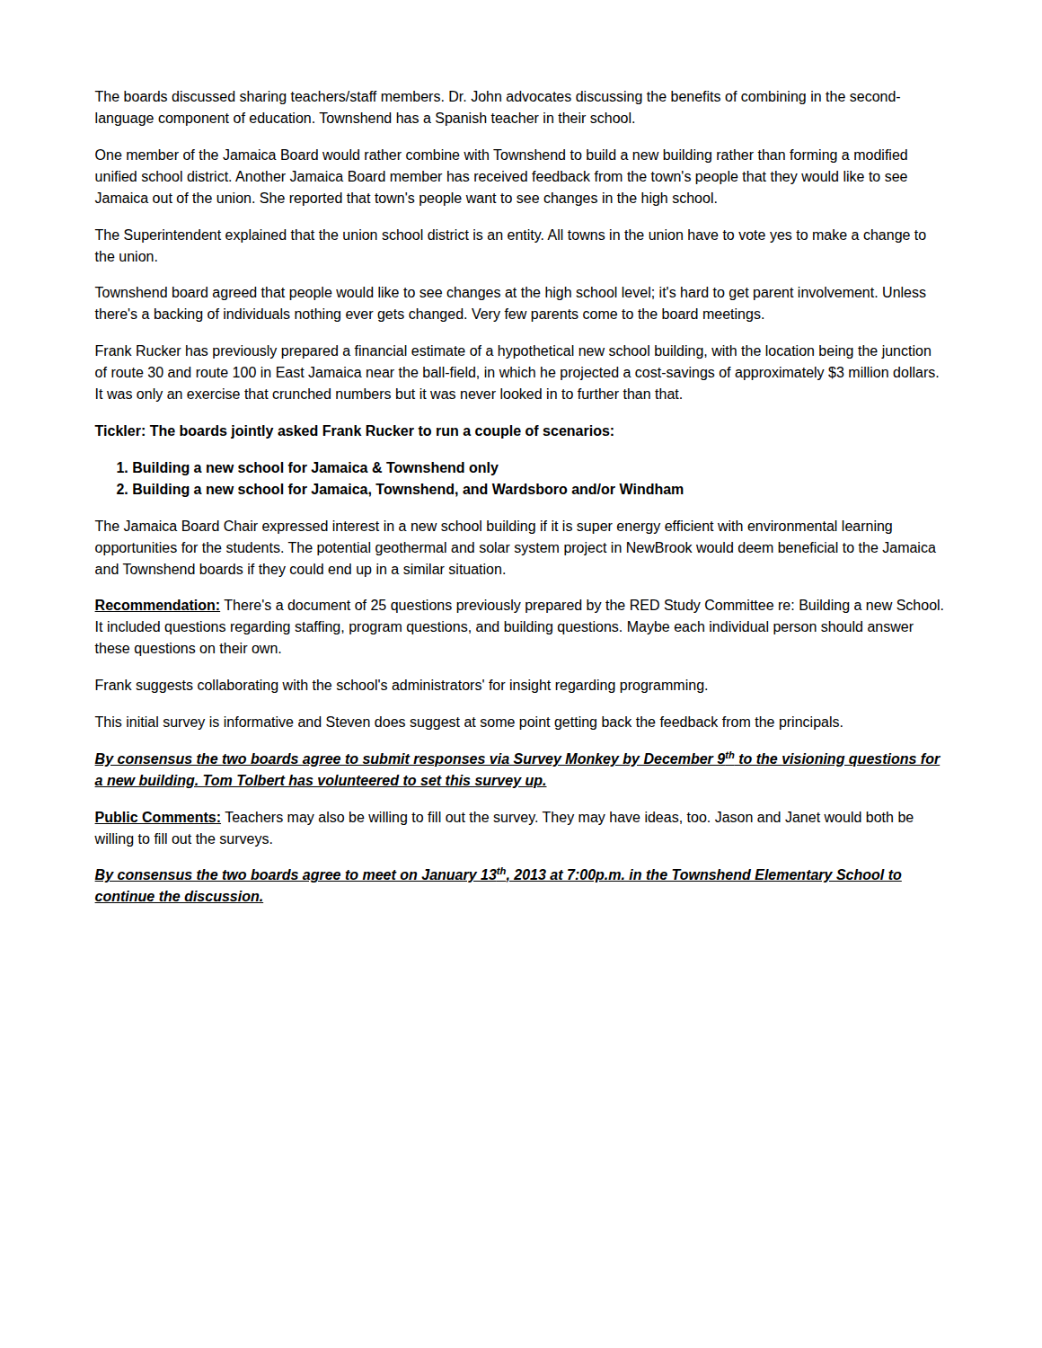The boards discussed sharing teachers/staff members. Dr. John advocates discussing the benefits of combining in the second-language component of education. Townshend has a Spanish teacher in their school.
One member of the Jamaica Board would rather combine with Townshend to build a new building rather than forming a modified unified school district. Another Jamaica Board member has received feedback from the town's people that they would like to see Jamaica out of the union. She reported that town's people want to see changes in the high school.
The Superintendent explained that the union school district is an entity. All towns in the union have to vote yes to make a change to the union.
Townshend board agreed that people would like to see changes at the high school level; it's hard to get parent involvement. Unless there's a backing of individuals nothing ever gets changed. Very few parents come to the board meetings.
Frank Rucker has previously prepared a financial estimate of a hypothetical new school building, with the location being the junction of route 30 and route 100 in East Jamaica near the ball-field, in which he projected a cost-savings of approximately $3 million dollars. It was only an exercise that crunched numbers but it was never looked in to further than that.
Tickler: The boards jointly asked Frank Rucker to run a couple of scenarios:
Building a new school for Jamaica & Townshend only
Building a new school for Jamaica, Townshend, and Wardsboro and/or Windham
The Jamaica Board Chair expressed interest in a new school building if it is super energy efficient with environmental learning opportunities for the students. The potential geothermal and solar system project in NewBrook would deem beneficial to the Jamaica and Townshend boards if they could end up in a similar situation.
Recommendation: There's a document of 25 questions previously prepared by the RED Study Committee re: Building a new School. It included questions regarding staffing, program questions, and building questions. Maybe each individual person should answer these questions on their own.
Frank suggests collaborating with the school's administrators' for insight regarding programming.
This initial survey is informative and Steven does suggest at some point getting back the feedback from the principals.
By consensus the two boards agree to submit responses via Survey Monkey by December 9th to the visioning questions for a new building. Tom Tolbert has volunteered to set this survey up.
Public Comments: Teachers may also be willing to fill out the survey. They may have ideas, too. Jason and Janet would both be willing to fill out the surveys.
By consensus the two boards agree to meet on January 13th, 2013 at 7:00p.m. in the Townshend Elementary School to continue the discussion.